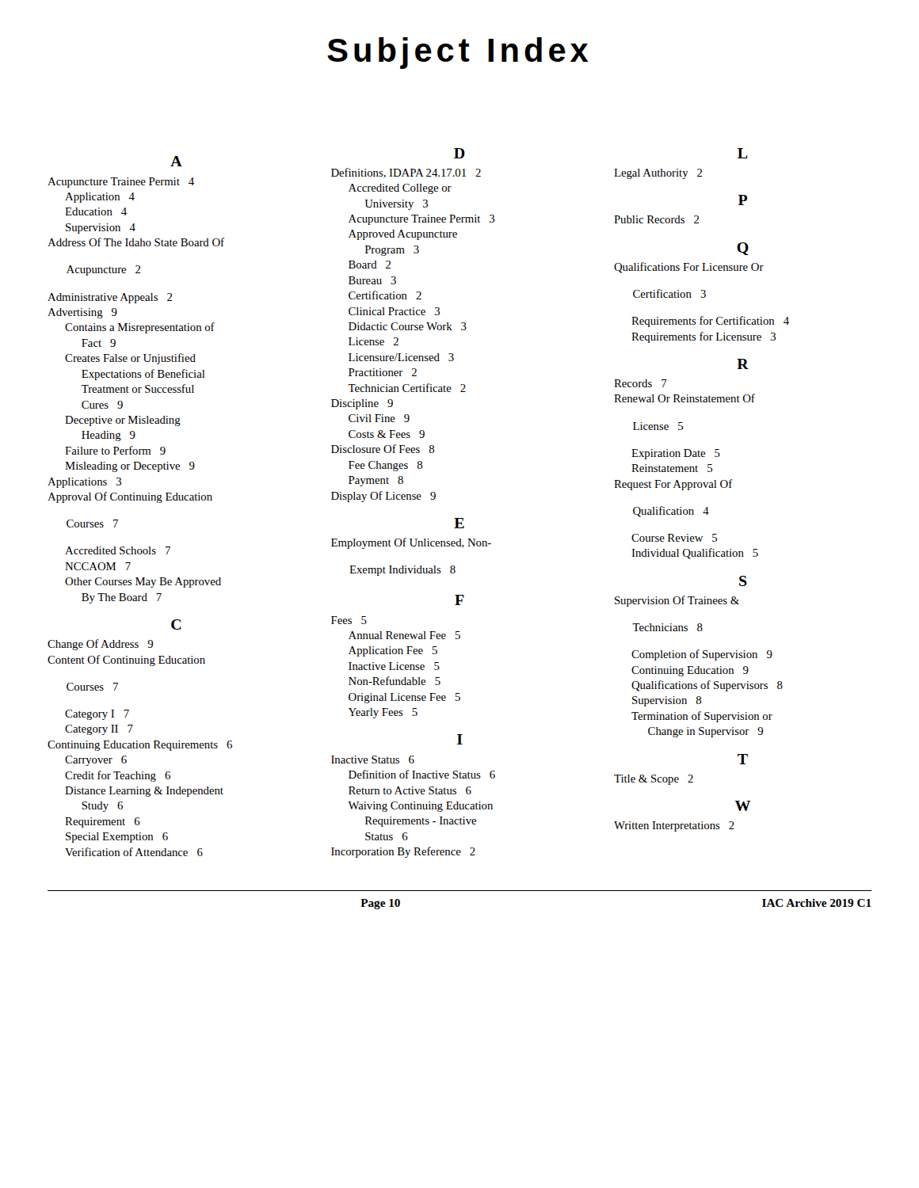Subject Index
A
Acupuncture Trainee Permit 4
Application 4
Education 4
Supervision 4
Address Of The Idaho State Board Of
Acupuncture 2
Administrative Appeals 2
Advertising 9
Contains a Misrepresentation of
Fact 9
Creates False or Unjustified
Expectations of Beneficial
Treatment or Successful
Cures 9
Deceptive or Misleading
Heading 9
Failure to Perform 9
Misleading or Deceptive 9
Applications 3
Approval Of Continuing Education
Courses 7
Accredited Schools 7
NCCAOM 7
Other Courses May Be Approved
By The Board 7
C
Change Of Address 9
Content Of Continuing Education
Courses 7
Category I 7
Category II 7
Continuing Education Requirements 6
Carryover 6
Credit for Teaching 6
Distance Learning & Independent
Study 6
Requirement 6
Special Exemption 6
Verification of Attendance 6
D
Definitions, IDAPA 24.17.01 2
Accredited College or
University 3
Acupuncture Trainee Permit 3
Approved Acupuncture
Program 3
Board 2
Bureau 3
Certification 2
Clinical Practice 3
Didactic Course Work 3
License 2
Licensure/Licensed 3
Practitioner 2
Technician Certificate 2
Discipline 9
Civil Fine 9
Costs & Fees 9
Disclosure Of Fees 8
Fee Changes 8
Payment 8
Display Of License 9
E
Employment Of Unlicensed, Non-
Exempt Individuals 8
F
Fees 5
Annual Renewal Fee 5
Application Fee 5
Inactive License 5
Non-Refundable 5
Original License Fee 5
Yearly Fees 5
I
Inactive Status 6
Definition of Inactive Status 6
Return to Active Status 6
Waiving Continuing Education
Requirements - Inactive
Status 6
Incorporation By Reference 2
L
Legal Authority 2
P
Public Records 2
Q
Qualifications For Licensure Or
Certification 3
Requirements for Certification 4
Requirements for Licensure 3
R
Records 7
Renewal Or Reinstatement Of
License 5
Expiration Date 5
Reinstatement 5
Request For Approval Of
Qualification 4
Course Review 5
Individual Qualification 5
S
Supervision Of Trainees &
Technicians 8
Completion of Supervision 9
Continuing Education 9
Qualifications of Supervisors 8
Supervision 8
Termination of Supervision or
Change in Supervisor 9
T
Title & Scope 2
W
Written Interpretations 2
Page 10 IAC Archive 2019 C1